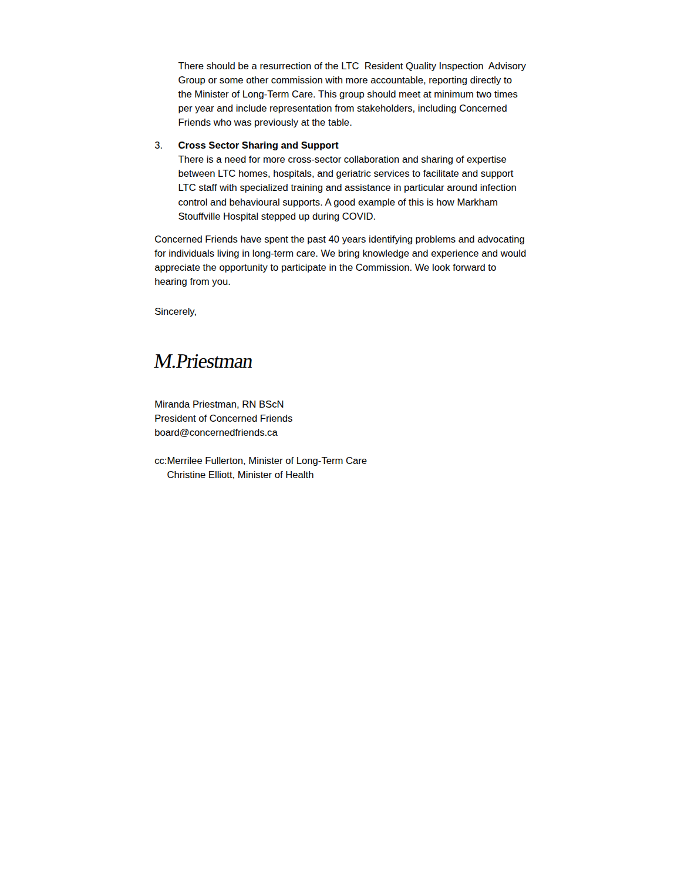There should be a resurrection of the LTC Resident Quality Inspection Advisory Group or some other commission with more accountable, reporting directly to the Minister of Long-Term Care. This group should meet at minimum two times per year and include representation from stakeholders, including Concerned Friends who was previously at the table.
Cross Sector Sharing and Support
There is a need for more cross-sector collaboration and sharing of expertise between LTC homes, hospitals, and geriatric services to facilitate and support LTC staff with specialized training and assistance in particular around infection control and behavioural supports. A good example of this is how Markham Stouffville Hospital stepped up during COVID.
Concerned Friends have spent the past 40 years identifying problems and advocating for individuals living in long-term care. We bring knowledge and experience and would appreciate the opportunity to participate in the Commission. We look forward to hearing from you.
Sincerely,
M.Priestman
Miranda Priestman, RN BScN
President of Concerned Friends
board@concernedfriends.ca
| cc: | Merrilee Fullerton, Minister of Long-Term Care Christine Elliott, Minister of Health |